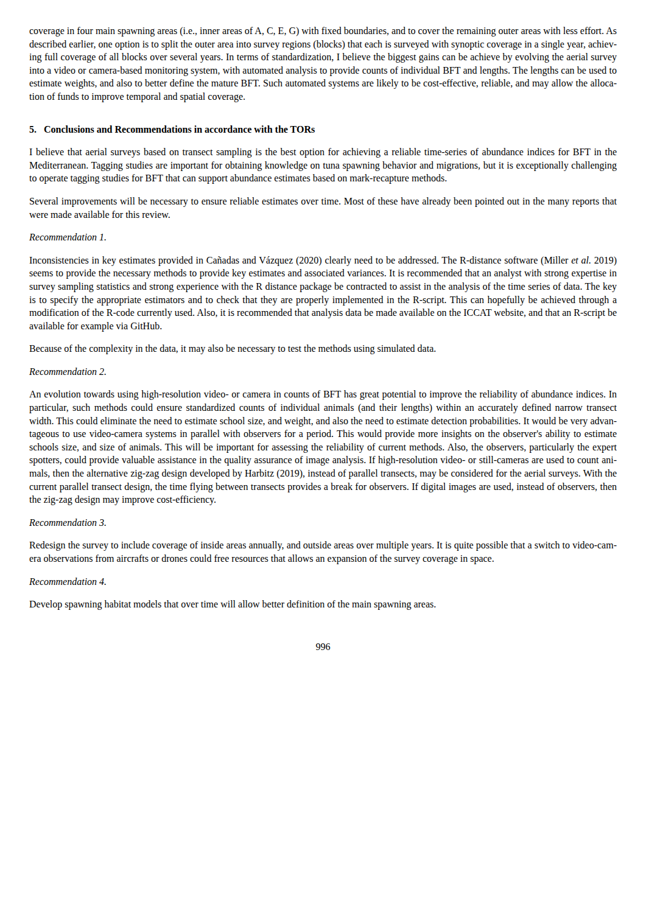coverage in four main spawning areas (i.e., inner areas of A, C, E, G) with fixed boundaries, and to cover the remaining outer areas with less effort. As described earlier, one option is to split the outer area into survey regions (blocks) that each is surveyed with synoptic coverage in a single year, achieving full coverage of all blocks over several years. In terms of standardization, I believe the biggest gains can be achieve by evolving the aerial survey into a video or camera-based monitoring system, with automated analysis to provide counts of individual BFT and lengths. The lengths can be used to estimate weights, and also to better define the mature BFT. Such automated systems are likely to be cost-effective, reliable, and may allow the allocation of funds to improve temporal and spatial coverage.
5. Conclusions and Recommendations in accordance with the TORs
I believe that aerial surveys based on transect sampling is the best option for achieving a reliable time-series of abundance indices for BFT in the Mediterranean. Tagging studies are important for obtaining knowledge on tuna spawning behavior and migrations, but it is exceptionally challenging to operate tagging studies for BFT that can support abundance estimates based on mark-recapture methods.
Several improvements will be necessary to ensure reliable estimates over time. Most of these have already been pointed out in the many reports that were made available for this review.
Recommendation 1.
Inconsistencies in key estimates provided in Cañadas and Vázquez (2020) clearly need to be addressed. The R-distance software (Miller et al. 2019) seems to provide the necessary methods to provide key estimates and associated variances. It is recommended that an analyst with strong expertise in survey sampling statistics and strong experience with the R distance package be contracted to assist in the analysis of the time series of data. The key is to specify the appropriate estimators and to check that they are properly implemented in the R-script. This can hopefully be achieved through a modification of the R-code currently used. Also, it is recommended that analysis data be made available on the ICCAT website, and that an R-script be available for example via GitHub.
Because of the complexity in the data, it may also be necessary to test the methods using simulated data.
Recommendation 2.
An evolution towards using high-resolution video- or camera in counts of BFT has great potential to improve the reliability of abundance indices. In particular, such methods could ensure standardized counts of individual animals (and their lengths) within an accurately defined narrow transect width. This could eliminate the need to estimate school size, and weight, and also the need to estimate detection probabilities. It would be very advantageous to use video-camera systems in parallel with observers for a period. This would provide more insights on the observer's ability to estimate schools size, and size of animals. This will be important for assessing the reliability of current methods. Also, the observers, particularly the expert spotters, could provide valuable assistance in the quality assurance of image analysis. If high-resolution video- or still-cameras are used to count animals, then the alternative zig-zag design developed by Harbitz (2019), instead of parallel transects, may be considered for the aerial surveys. With the current parallel transect design, the time flying between transects provides a break for observers. If digital images are used, instead of observers, then the zig-zag design may improve cost-efficiency.
Recommendation 3.
Redesign the survey to include coverage of inside areas annually, and outside areas over multiple years. It is quite possible that a switch to video-camera observations from aircrafts or drones could free resources that allows an expansion of the survey coverage in space.
Recommendation 4.
Develop spawning habitat models that over time will allow better definition of the main spawning areas.
996